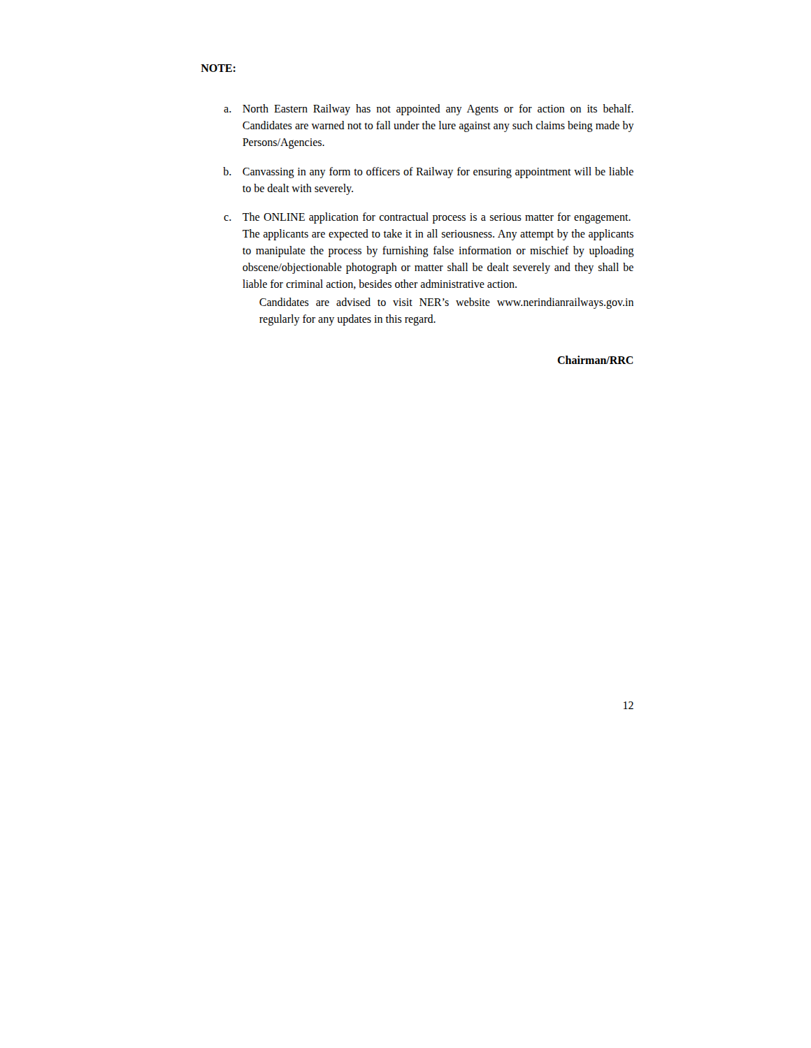NOTE:
North Eastern Railway has not appointed any Agents or for action on its behalf. Candidates are warned not to fall under the lure against any such claims being made by Persons/Agencies.
Canvassing in any form to officers of Railway for ensuring appointment will be liable to be dealt with severely.
The ONLINE application for contractual process is a serious matter for engagement. The applicants are expected to take it in all seriousness. Any attempt by the applicants to manipulate the process by furnishing false information or mischief by uploading obscene/objectionable photograph or matter shall be dealt severely and they shall be liable for criminal action, besides other administrative action.
Candidates are advised to visit NER’s website www.nerindianrailways.gov.in regularly for any updates in this regard.
Chairman/RRC
12